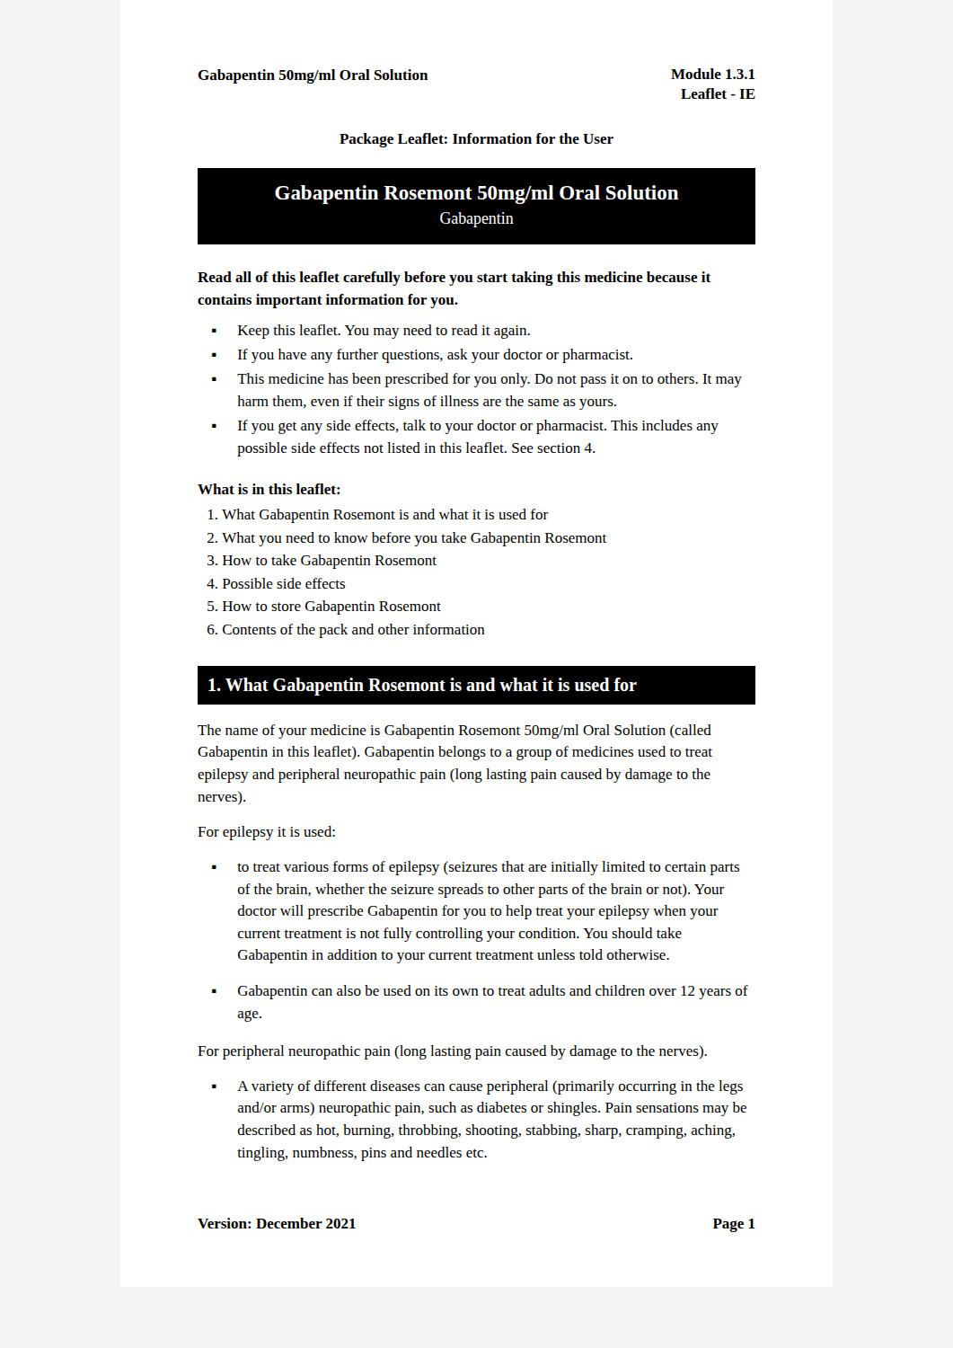Gabapentin 50mg/ml Oral Solution
Module 1.3.1
Leaflet - IE
Package Leaflet: Information for the User
Gabapentin Rosemont 50mg/ml Oral Solution Gabapentin
Read all of this leaflet carefully before you start taking this medicine because it contains important information for you.
Keep this leaflet. You may need to read it again.
If you have any further questions, ask your doctor or pharmacist.
This medicine has been prescribed for you only. Do not pass it on to others. It may harm them, even if their signs of illness are the same as yours.
If you get any side effects, talk to your doctor or pharmacist. This includes any possible side effects not listed in this leaflet. See section 4.
What is in this leaflet:
What Gabapentin Rosemont is and what it is used for
What you need to know before you take Gabapentin Rosemont
How to take Gabapentin Rosemont
Possible side effects
How to store Gabapentin Rosemont
Contents of the pack and other information
1. What Gabapentin Rosemont is and what it is used for
The name of your medicine is Gabapentin Rosemont 50mg/ml Oral Solution (called Gabapentin in this leaflet). Gabapentin belongs to a group of medicines used to treat epilepsy and peripheral neuropathic pain (long lasting pain caused by damage to the nerves).
For epilepsy it is used:
to treat various forms of epilepsy (seizures that are initially limited to certain parts of the brain, whether the seizure spreads to other parts of the brain or not). Your doctor will prescribe Gabapentin for you to help treat your epilepsy when your current treatment is not fully controlling your condition. You should take Gabapentin in addition to your current treatment unless told otherwise.
Gabapentin can also be used on its own to treat adults and children over 12 years of age.
For peripheral neuropathic pain (long lasting pain caused by damage to the nerves).
A variety of different diseases can cause peripheral (primarily occurring in the legs and/or arms) neuropathic pain, such as diabetes or shingles. Pain sensations may be described as hot, burning, throbbing, shooting, stabbing, sharp, cramping, aching, tingling, numbness, pins and needles etc.
Version: December 2021
Page 1